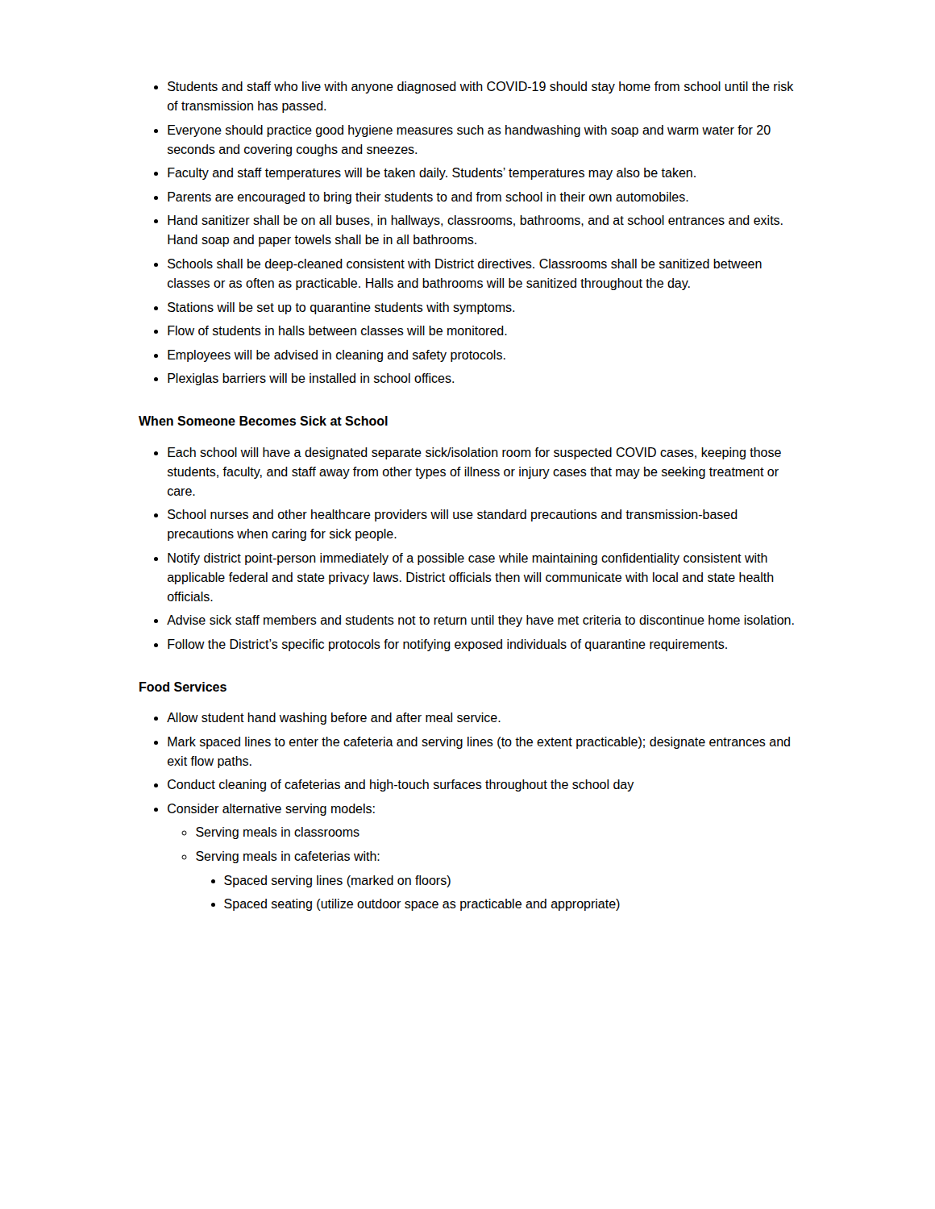Students and staff who live with anyone diagnosed with COVID-19 should stay home from school until the risk of transmission has passed.
Everyone should practice good hygiene measures such as handwashing with soap and warm water for 20 seconds and covering coughs and sneezes.
Faculty and staff temperatures will be taken daily. Students’ temperatures may also be taken.
Parents are encouraged to bring their students to and from school in their own automobiles.
Hand sanitizer shall be on all buses, in hallways, classrooms, bathrooms, and at school entrances and exits. Hand soap and paper towels shall be in all bathrooms.
Schools shall be deep-cleaned consistent with District directives. Classrooms shall be sanitized between classes or as often as practicable. Halls and bathrooms will be sanitized throughout the day.
Stations will be set up to quarantine students with symptoms.
Flow of students in halls between classes will be monitored.
Employees will be advised in cleaning and safety protocols.
Plexiglas barriers will be installed in school offices.
When Someone Becomes Sick at School
Each school will have a designated separate sick/isolation room for suspected COVID cases, keeping those students, faculty, and staff away from other types of illness or injury cases that may be seeking treatment or care.
School nurses and other healthcare providers will use standard precautions and transmission-based precautions when caring for sick people.
Notify district point-person immediately of a possible case while maintaining confidentiality consistent with applicable federal and state privacy laws. District officials then will communicate with local and state health officials.
Advise sick staff members and students not to return until they have met criteria to discontinue home isolation.
Follow the District’s specific protocols for notifying exposed individuals of quarantine requirements.
Food Services
Allow student hand washing before and after meal service.
Mark spaced lines to enter the cafeteria and serving lines (to the extent practicable); designate entrances and exit flow paths.
Conduct cleaning of cafeterias and high-touch surfaces throughout the school day
Consider alternative serving models:
Serving meals in classrooms
Serving meals in cafeterias with:
Spaced serving lines (marked on floors)
Spaced seating (utilize outdoor space as practicable and appropriate)